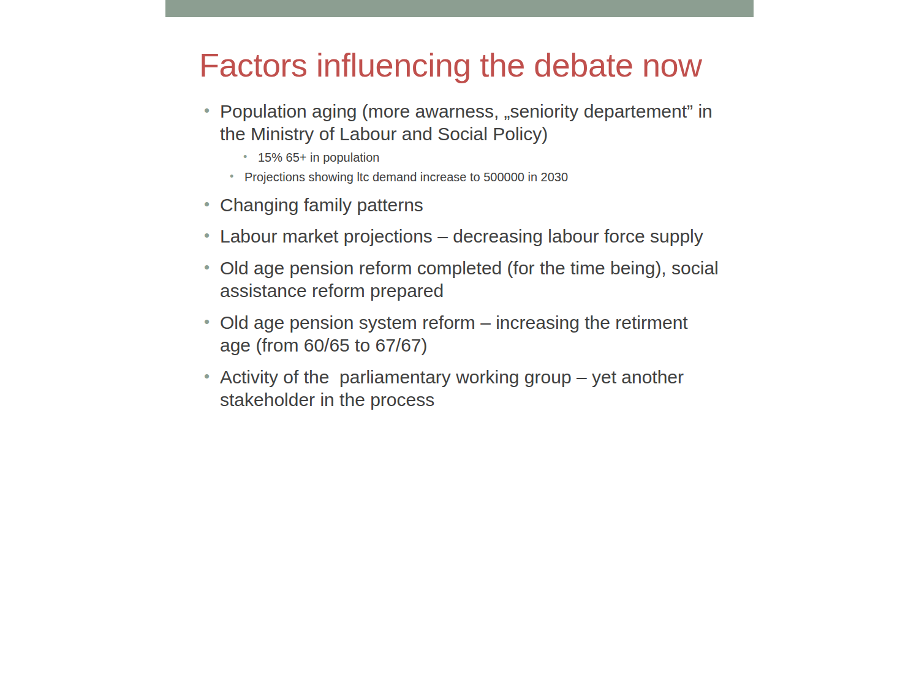Factors influencing the debate now
Population aging (more awarness, „seniority departement” in the Ministry of Labour and Social Policy)
15% 65+ in population
Projections showing ltc demand increase to 500000 in 2030
Changing family patterns
Labour market projections – decreasing labour force supply
Old age pension reform completed (for the time being), social assistance reform prepared
Old age pension system reform – increasing the retirment age (from 60/65 to 67/67)
Activity of the parliamentary working group – yet another stakeholder in the process